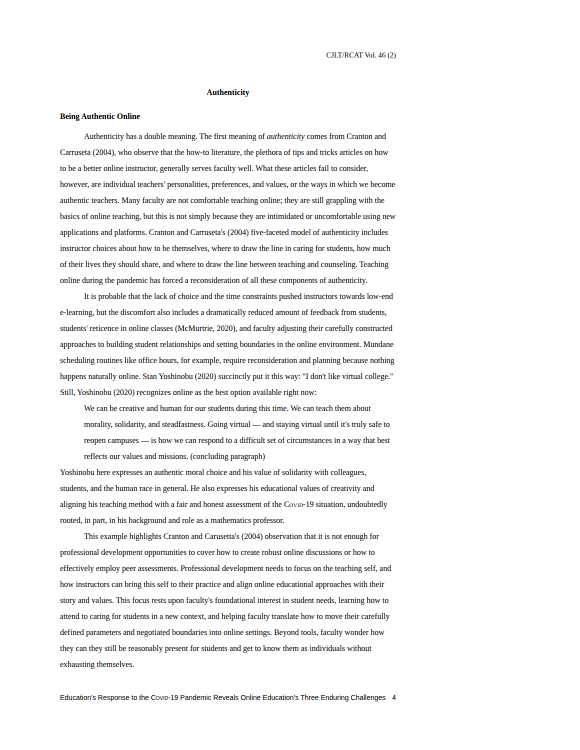CJLT/RCAT Vol. 46 (2)
Authenticity
Being Authentic Online
Authenticity has a double meaning. The first meaning of authenticity comes from Cranton and Carruseta (2004), who observe that the how-to literature, the plethora of tips and tricks articles on how to be a better online instructor, generally serves faculty well. What these articles fail to consider, however, are individual teachers' personalities, preferences, and values, or the ways in which we become authentic teachers. Many faculty are not comfortable teaching online; they are still grappling with the basics of online teaching, but this is not simply because they are intimidated or uncomfortable using new applications and platforms. Cranton and Carruseta's (2004) five-faceted model of authenticity includes instructor choices about how to be themselves, where to draw the line in caring for students, how much of their lives they should share, and where to draw the line between teaching and counseling. Teaching online during the pandemic has forced a reconsideration of all these components of authenticity.
It is probable that the lack of choice and the time constraints pushed instructors towards low-end e-learning, but the discomfort also includes a dramatically reduced amount of feedback from students, students' reticence in online classes (McMurtrie, 2020), and faculty adjusting their carefully constructed approaches to building student relationships and setting boundaries in the online environment. Mundane scheduling routines like office hours, for example, require reconsideration and planning because nothing happens naturally online. Stan Yoshinobu (2020) succinctly put it this way: "I don't like virtual college." Still, Yoshinobu (2020) recognizes online as the best option available right now:
We can be creative and human for our students during this time. We can teach them about morality, solidarity, and steadfastness. Going virtual — and staying virtual until it's truly safe to reopen campuses — is how we can respond to a difficult set of circumstances in a way that best reflects our values and missions. (concluding paragraph)
Yoshinobu here expresses an authentic moral choice and his value of solidarity with colleagues, students, and the human race in general. He also expresses his educational values of creativity and aligning his teaching method with a fair and honest assessment of the Covid-19 situation, undoubtedly rooted, in part, in his background and role as a mathematics professor.
This example highlights Cranton and Carusetta's (2004) observation that it is not enough for professional development opportunities to cover how to create robust online discussions or how to effectively employ peer assessments. Professional development needs to focus on the teaching self, and how instructors can bring this self to their practice and align online educational approaches with their story and values. This focus rests upon faculty's foundational interest in student needs, learning how to attend to caring for students in a new context, and helping faculty translate how to move their carefully defined parameters and negotiated boundaries into online settings. Beyond tools, faculty wonder how they can they still be reasonably present for students and get to know them as individuals without exhausting themselves.
Education's Response to the Covid-19 Pandemic Reveals Online Education's Three Enduring Challenges 4